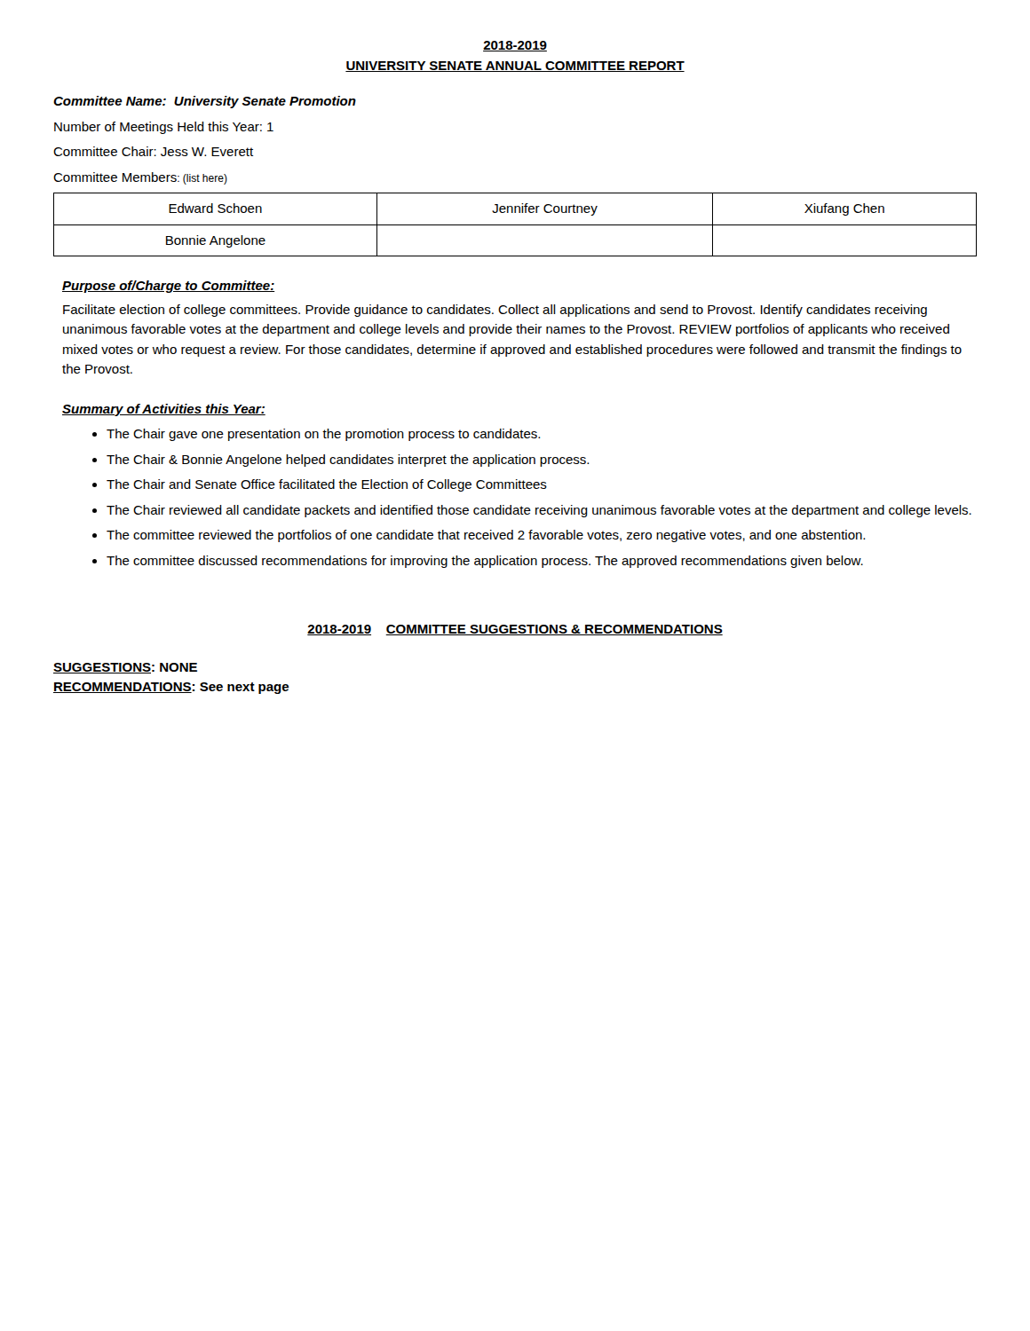2018-2019
UNIVERSITY SENATE ANNUAL COMMITTEE REPORT
Committee Name: University Senate Promotion
Number of Meetings Held this Year: 1
Committee Chair: Jess W. Everett
Committee Members: (list here)
| Edward Schoen | Jennifer Courtney | Xiufang Chen |
| Bonnie Angelone | | |
Purpose of/Charge to Committee:
Facilitate election of college committees. Provide guidance to candidates. Collect all applications and send to Provost. Identify candidates receiving unanimous favorable votes at the department and college levels and provide their names to the Provost. REVIEW portfolios of applicants who received mixed votes or who request a review. For those candidates, determine if approved and established procedures were followed and transmit the findings to the Provost.
Summary of Activities this Year:
The Chair gave one presentation on the promotion process to candidates.
The Chair & Bonnie Angelone helped candidates interpret the application process.
The Chair and Senate Office facilitated the Election of College Committees
The Chair reviewed all candidate packets and identified those candidate receiving unanimous favorable votes at the department and college levels.
The committee reviewed the portfolios of one candidate that received 2 favorable votes, zero negative votes, and one abstention.
The committee discussed recommendations for improving the application process. The approved recommendations given below.
2018-2019 COMMITTEE SUGGESTIONS & RECOMMENDATIONS
SUGGESTIONS: NONE
RECOMMENDATIONS: See next page